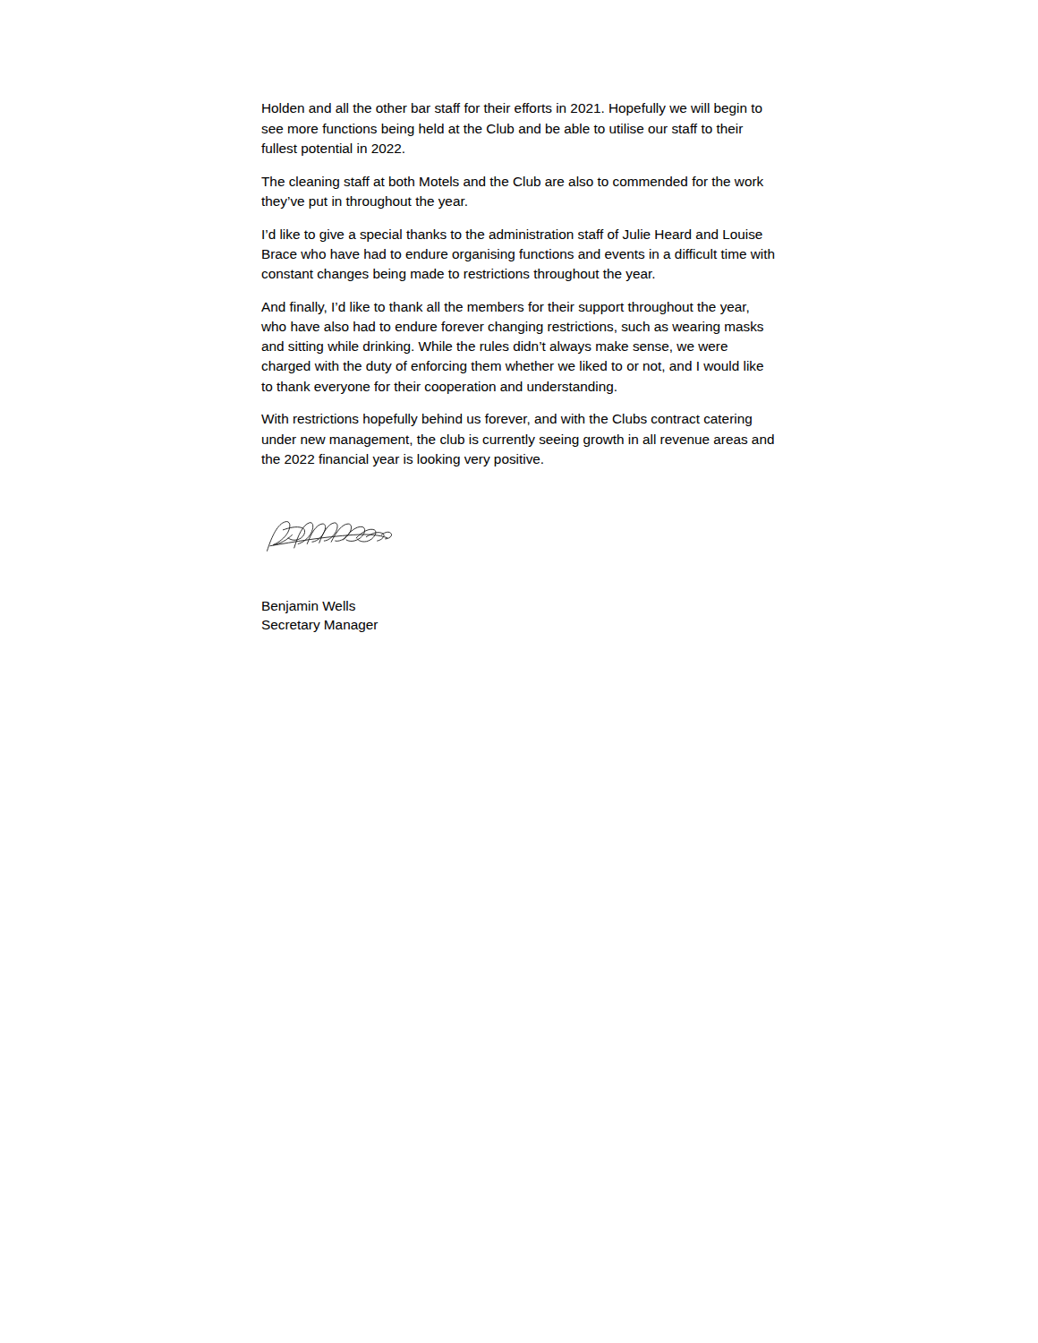Holden and all the other bar staff for their efforts in 2021. Hopefully we will begin to see more functions being held at the Club and be able to utilise our staff to their fullest potential in 2022.
The cleaning staff at both Motels and the Club are also to commended for the work they’ve put in throughout the year.
I’d like to give a special thanks to the administration staff of Julie Heard and Louise Brace who have had to endure organising functions and events in a difficult time with constant changes being made to restrictions throughout the year.
And finally, I’d like to thank all the members for their support throughout the year, who have also had to endure forever changing restrictions, such as wearing masks and sitting while drinking. While the rules didn’t always make sense, we were charged with the duty of enforcing them whether we liked to or not, and I would like to thank everyone for their cooperation and understanding.
With restrictions hopefully behind us forever, and with the Clubs contract catering under new management, the club is currently seeing growth in all revenue areas and the 2022 financial year is looking very positive.
Benjamin Wells
Secretary Manager